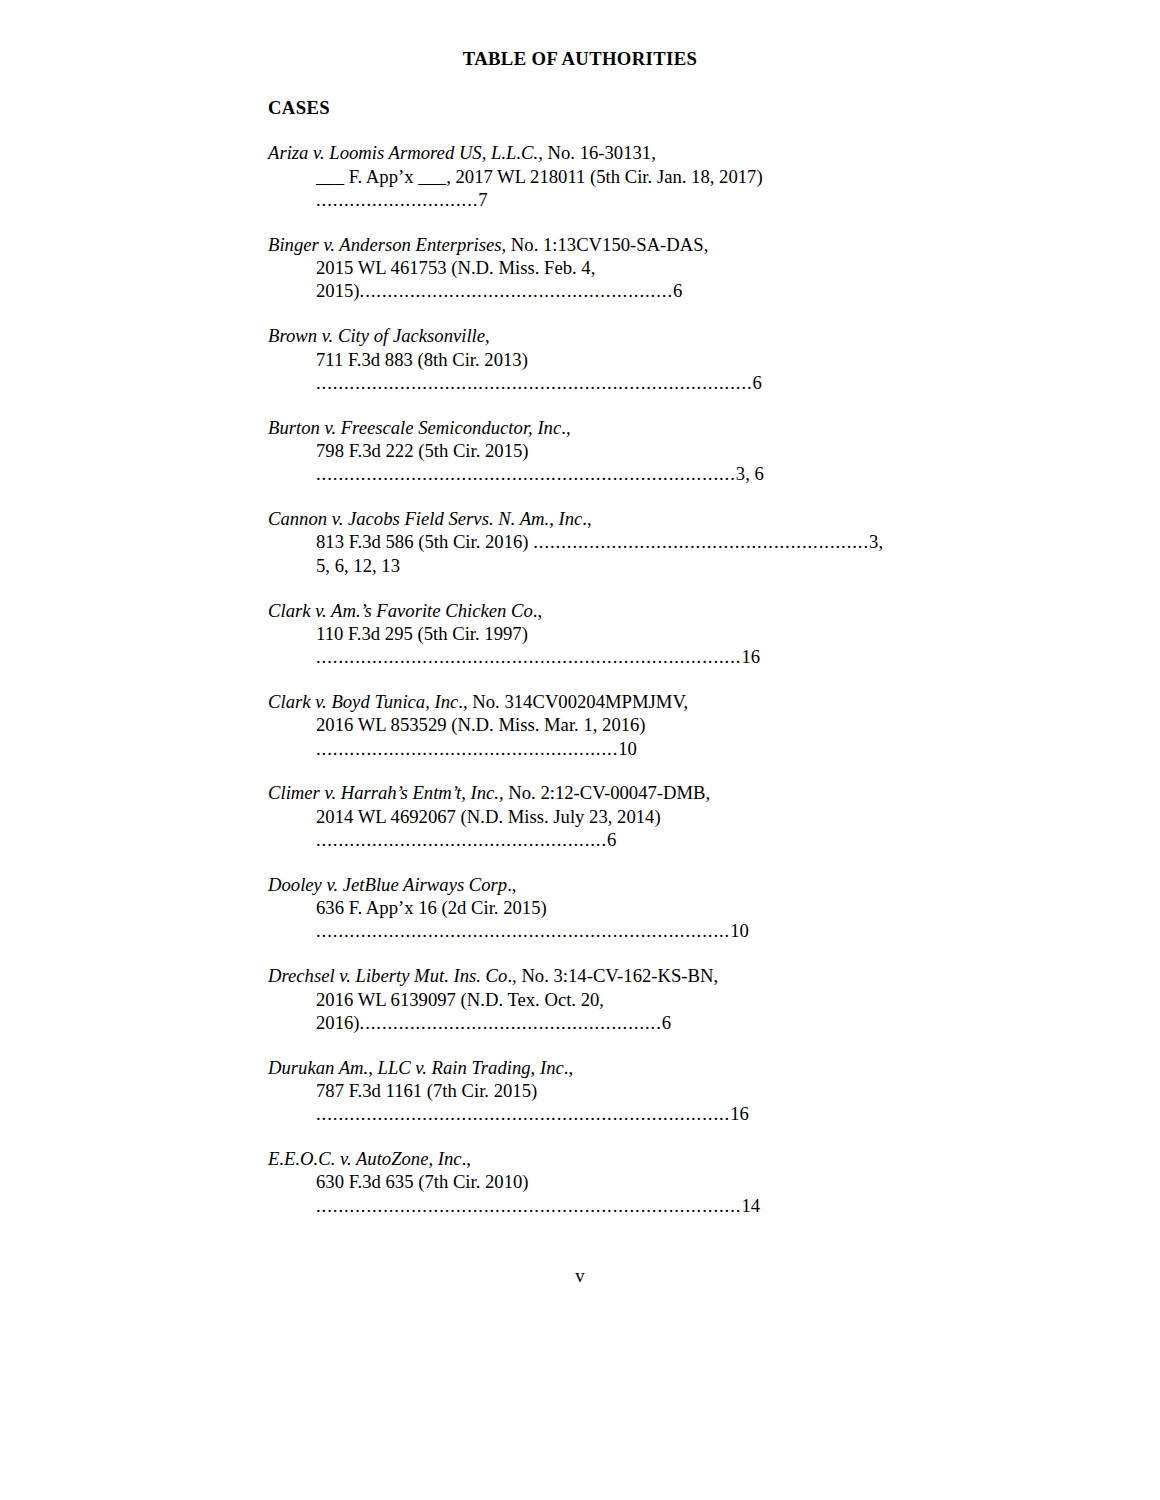TABLE OF AUTHORITIES
CASES
Ariza v. Loomis Armored US, L.L.C., No. 16-30131, ___ F. App’x ___, 2017 WL 218011 (5th Cir. Jan. 18, 2017) ............................. 7
Binger v. Anderson Enterprises, No. 1:13CV150-SA-DAS, 2015 WL 461753 (N.D. Miss. Feb. 4, 2015)........................................................ 6
Brown v. City of Jacksonville, 711 F.3d 883 (8th Cir. 2013) .............................................................................. 6
Burton v. Freescale Semiconductor, Inc., 798 F.3d 222 (5th Cir. 2015) ........................................................................... 3, 6
Cannon v. Jacobs Field Servs. N. Am., Inc., 813 F.3d 586 (5th Cir. 2016) ............................................................ 3, 5, 6, 12, 13
Clark v. Am.’s Favorite Chicken Co., 110 F.3d 295 (5th Cir. 1997) ............................................................................ 16
Clark v. Boyd Tunica, Inc., No. 314CV00204MPMJMV, 2016 WL 853529 (N.D. Miss. Mar. 1, 2016) ...................................................... 10
Climer v. Harrah’s Entm’t, Inc., No. 2:12-CV-00047-DMB, 2014 WL 4692067 (N.D. Miss. July 23, 2014) .................................................... 6
Dooley v. JetBlue Airways Corp., 636 F. App’x 16 (2d Cir. 2015) .......................................................................... 10
Drechsel v. Liberty Mut. Ins. Co., No. 3:14-CV-162-KS-BN, 2016 WL 6139097 (N.D. Tex. Oct. 20, 2016)...................................................... 6
Durukan Am., LLC v. Rain Trading, Inc., 787 F.3d 1161 (7th Cir. 2015) .......................................................................... 16
E.E.O.C. v. AutoZone, Inc., 630 F.3d 635 (7th Cir. 2010) ............................................................................ 14
v